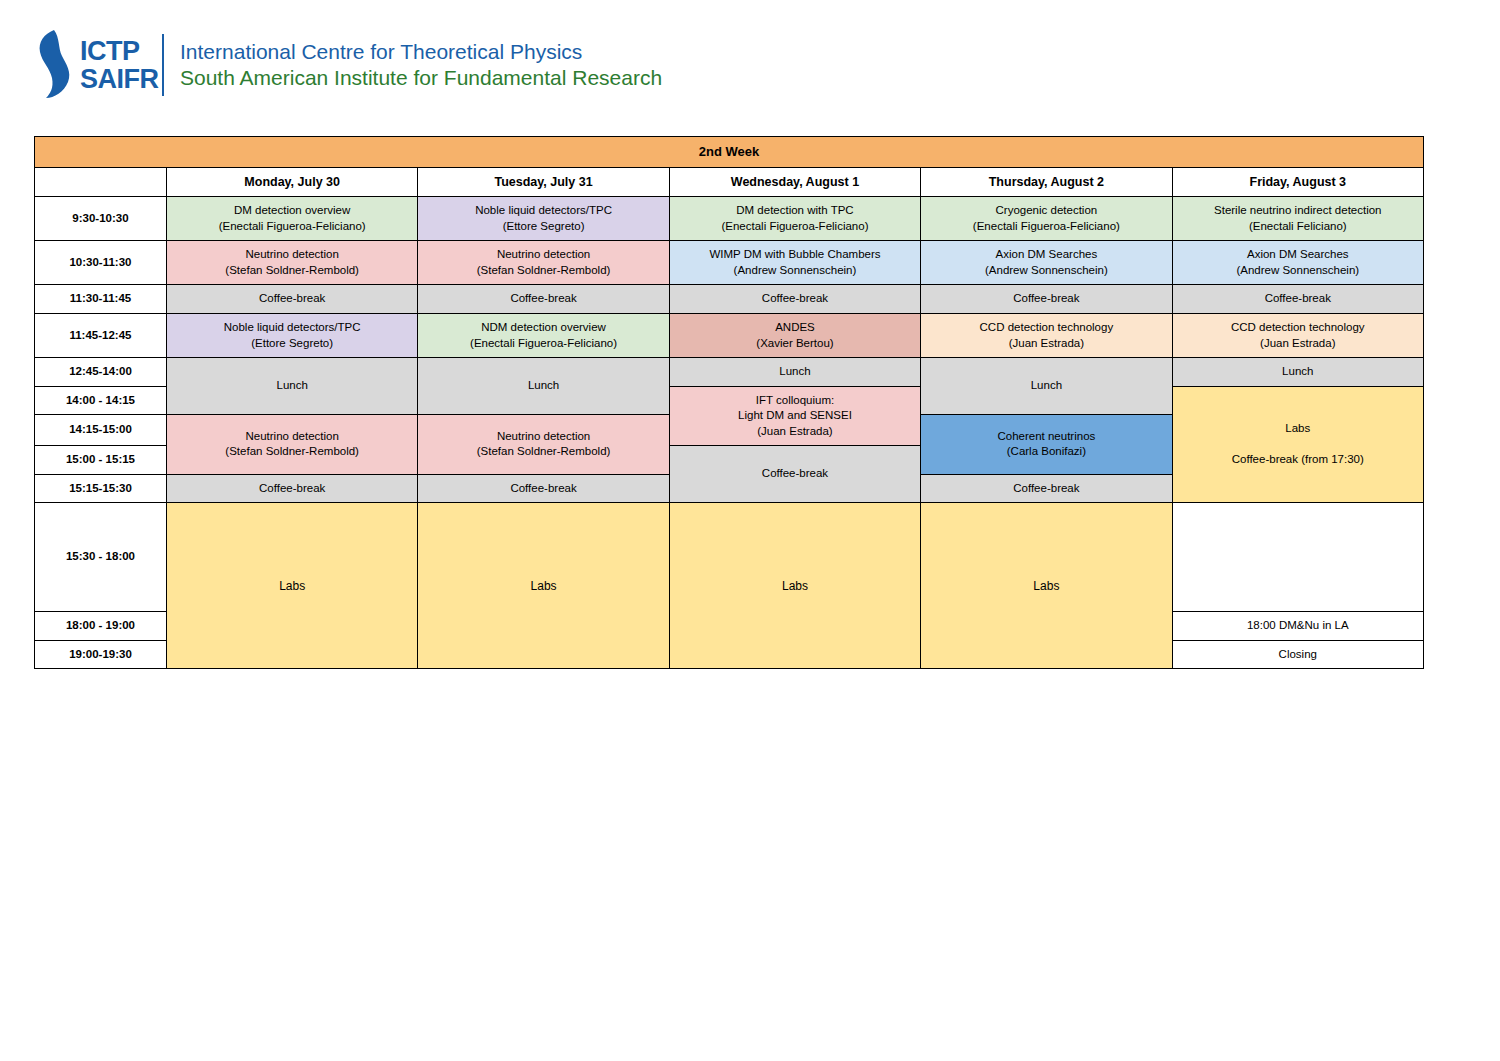ICTP SAIFR
International Centre for Theoretical Physics
South American Institute for Fundamental Research
| 2nd Week |
| | Monday, July 30 | Tuesday, July 31 | Wednesday, August 1 | Thursday, August 2 | Friday, August 3 |
| 9:30-10:30 | DM detection overview (Enectali Figueroa-Feliciano) | Noble liquid detectors/TPC (Ettore Segreto) | DM detection with TPC (Enectali Figueroa-Feliciano) | Cryogenic detection (Enectali Figueroa-Feliciano) | Sterile neutrino indirect detection (Enectali Feliciano) |
| 10:30-11:30 | Neutrino detection (Stefan Soldner-Rembold) | Neutrino detection (Stefan Soldner-Rembold) | WIMP DM with Bubble Chambers (Andrew Sonnenschein) | Axion DM Searches (Andrew Sonnenschein) | Axion DM Searches (Andrew Sonnenschein) |
| 11:30-11:45 | Coffee-break | Coffee-break | Coffee-break | Coffee-break | Coffee-break |
| 11:45-12:45 | Noble liquid detectors/TPC (Ettore Segreto) | NDM detection overview (Enectali Figueroa-Feliciano) | ANDES (Xavier Bertou) | CCD detection technology (Juan Estrada) | CCD detection technology (Juan Estrada) |
| 12:45-14:00 | Lunch | Lunch | Lunch | Lunch | Lunch |
| 14:00 - 14:15 | IFT colloquium: Light DM and SENSEI (Juan Estrada) | Labs Coffee-break (from 17:30) |
| 14:15-15:00 | Neutrino detection (Stefan Soldner-Rembold) | Neutrino detection (Stefan Soldner-Rembold) | Coherent neutrinos (Carla Bonifazi) |
| 15:00 - 15:15 | Coffee-break |
| 15:15-15:30 | Coffee-break | Coffee-break | Coffee-break |
| 15:30 - 18:00 | Labs | Labs | Labs | Labs |
| 18:00 - 19:00 | 18:00 DM&Nu in LA |
| 19:00-19:30 | Closing |